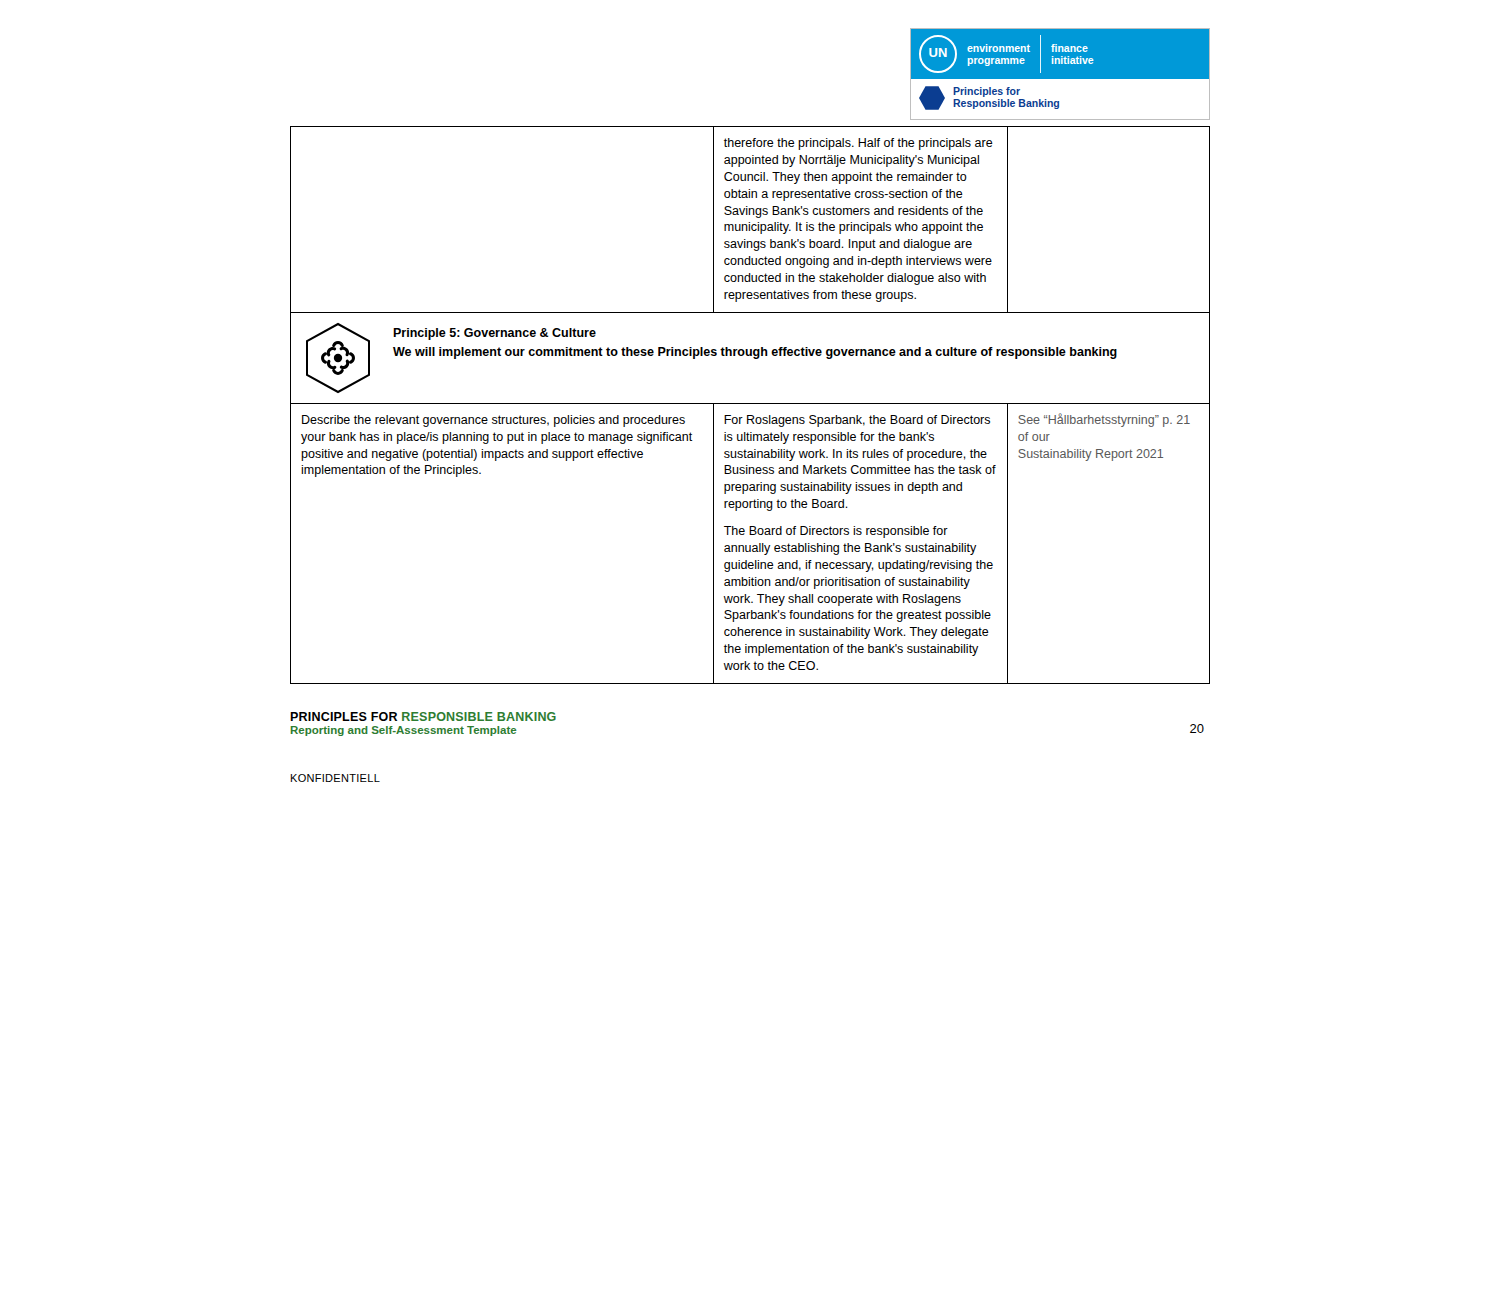UN
environment
programme
finance
initiative
Principles for
Responsible Banking
| | therefore the principals. Half of the principals are appointed by Norrtälje Municipality's Municipal Council. They then appoint the remainder to obtain a representative cross-section of the Savings Bank's customers and residents of the municipality. It is the principals who appoint the savings bank's board. Input and dialogue are conducted ongoing and in-depth interviews were conducted in the stakeholder dialogue also with representatives from these groups. | |
| Principle 5: Governance & Culture We will implement our commitment to these Principles through effective governance and a culture of responsible banking |
| Describe the relevant governance structures, policies and procedures your bank has in place/is planning to put in place to manage significant positive and negative (potential) impacts and support effective implementation of the Principles. | For Roslagens Sparbank, the Board of Directors is ultimately responsible for the bank's sustainability work. In its rules of procedure, the Business and Markets Committee has the task of preparing sustainability issues in depth and reporting to the Board. The Board of Directors is responsible for annually establishing the Bank's sustainability guideline and, if necessary, updating/revising the ambition and/or prioritisation of sustainability work. They shall cooperate with Roslagens Sparbank's foundations for the greatest possible coherence in sustainability Work. They delegate the implementation of the bank's sustainability work to the CEO. | See “Hållbarhetsstyrning” p. 21 of our Sustainability Report 2021 |
PRINCIPLES FOR RESPONSIBLE BANKING
Reporting and Self-Assessment Template
20
KONFIDENTIELL